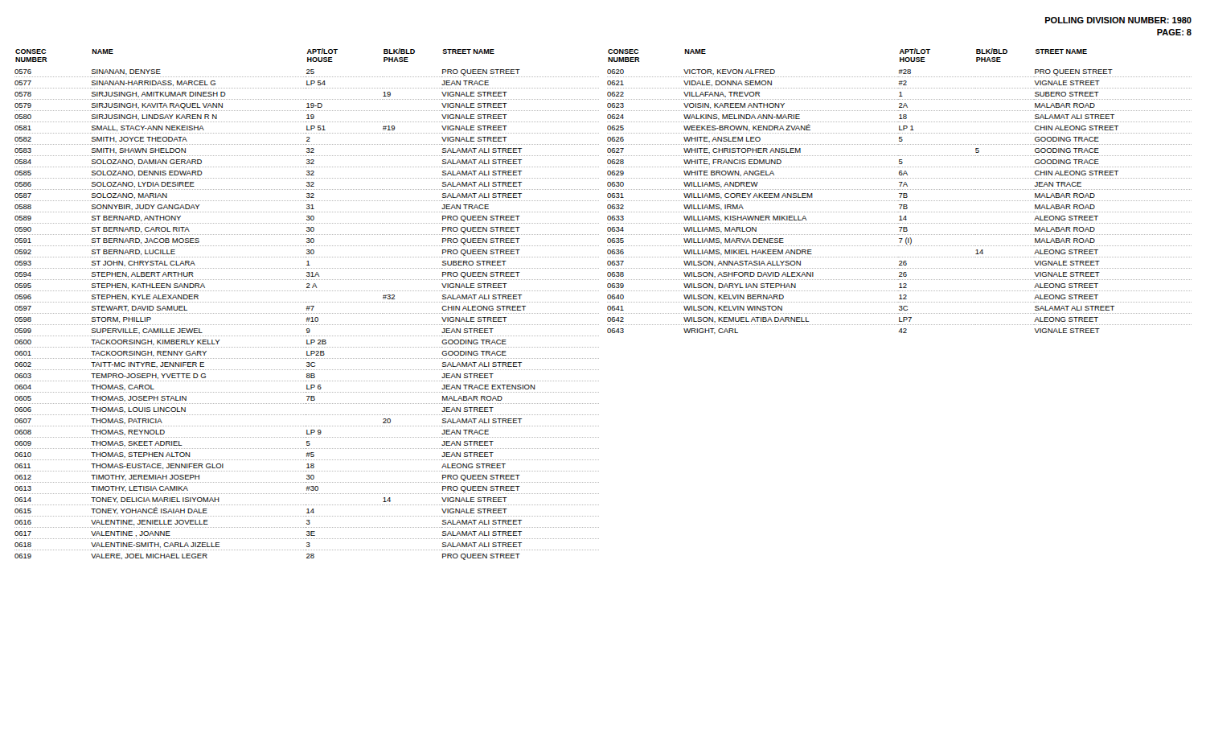POLLING DIVISION NUMBER: 1980
PAGE: 8
| / CONSEC NUMBER / NAME / APT/LOT HOUSE / BLK/BLD PHASE / STREET NAME / / --- / --- / --- / --- / --- / / 0576 / SINANAN, DENYSE / 25 / / PRO QUEEN STREET / / 0577 / SINANAN-HARRIDASS, MARCEL G / LP 54 / / JEAN TRACE / / 0578 / SIRJUSINGH, AMITKUMAR DINESH D / / 19 / VIGNALE STREET / / 0579 / SIRJUSINGH, KAVITA RAQUEL VANN / 19-D / / VIGNALE STREET / / 0580 / SIRJUSINGH, LINDSAY KAREN R N / 19 / / VIGNALE STREET / / 0581 / SMALL, STACY-ANN NEKEISHA / LP 51 / #19 / VIGNALE STREET / / 0582 / SMITH, JOYCE THEODATA / 2 / / VIGNALE STREET / / 0583 / SMITH, SHAWN SHELDON / 32 / / SALAMAT ALI STREET / / 0584 / SOLOZANO, DAMIAN GERARD / 32 / / SALAMAT ALI STREET / / 0585 / SOLOZANO, DENNIS EDWARD / 32 / / SALAMAT ALI STREET / / 0586 / SOLOZANO, LYDIA DESIREE / 32 / / SALAMAT ALI STREET / / 0587 / SOLOZANO, MARIAN / 32 / / SALAMAT ALI STREET / / 0588 / SONNYBIR, JUDY GANGADAY / 31 / / JEAN TRACE / / 0589 / ST BERNARD, ANTHONY / 30 / / PRO QUEEN STREET / / 0590 / ST BERNARD, CAROL RITA / 30 / / PRO QUEEN STREET / / 0591 / ST BERNARD, JACOB MOSES / 30 / / PRO QUEEN STREET / / 0592 / ST BERNARD, LUCILLE / 30 / / PRO QUEEN STREET / / 0593 / ST JOHN, CHRYSTAL CLARA / 1 / / SUBERO STREET / / 0594 / STEPHEN, ALBERT ARTHUR / 31A / / PRO QUEEN STREET / / 0595 / STEPHEN, KATHLEEN SANDRA / 2 A / / VIGNALE STREET / / 0596 / STEPHEN, KYLE ALEXANDER / / #32 / SALAMAT ALI STREET / / 0597 / STEWART, DAVID SAMUEL / #7 / / CHIN ALEONG STREET / / 0598 / STORM, PHILLIP / #10 / / VIGNALE STREET / / 0599 / SUPERVILLE, CAMILLE JEWEL / 9 / / JEAN STREET / / 0600 / TACKOORSINGH, KIMBERLY KELLY / LP 2B / / GOODING TRACE / / 0601 / TACKOORSINGH, RENNY GARY / LP2B / / GOODING TRACE / / 0602 / TAITT-MC INTYRE, JENNIFER E / 3C / / SALAMAT ALI STREET / / 0603 / TEMPRO-JOSEPH, YVETTE D G / 8B / / JEAN STREET / / 0604 / THOMAS, CAROL / LP 6 / / JEAN TRACE EXTENSION / / 0605 / THOMAS, JOSEPH STALIN / 7B / / MALABAR ROAD / / 0606 / THOMAS, LOUIS LINCOLN / / / JEAN STREET / / 0607 / THOMAS, PATRICIA / / 20 / SALAMAT ALI STREET / / 0608 / THOMAS, REYNOLD / LP 9 / / JEAN TRACE / / 0609 / THOMAS, SKEET ADRIEL / 5 / / JEAN STREET / / 0610 / THOMAS, STEPHEN ALTON / #5 / / JEAN STREET / / 0611 / THOMAS-EUSTACE, JENNIFER GLOI / 18 / / ALEONG STREET / / 0612 / TIMOTHY, JEREMIAH JOSEPH / 30 / / PRO QUEEN STREET / / 0613 / TIMOTHY, LETISIA CAMIKA / #30 / / PRO QUEEN STREET / / 0614 / TONEY, DELICIA MARIEL ISIYOMAH / / 14 / VIGNALE STREET / / 0615 / TONEY, YOHANCÉ ISAIAH DALE / 14 / / VIGNALE STREET / / 0616 / VALENTINE, JENIELLE JOVELLE / 3 / / SALAMAT ALI STREET / / 0617 / VALENTINE , JOANNE / 3E / / SALAMAT ALI STREET / / 0618 / VALENTINE-SMITH, CARLA JIZELLE / 3 / / SALAMAT ALI STREET / / 0619 / VALERE, JOEL MICHAEL LEGER / 28 / / PRO QUEEN STREET / | / CONSEC NUMBER / NAME / APT/LOT HOUSE / BLK/BLD PHASE / STREET NAME / / --- / --- / --- / --- / --- / / 0620 / VICTOR, KEVON ALFRED / #28 / / PRO QUEEN STREET / / 0621 / VIDALE, DONNA SEMON / #2 / / VIGNALE STREET / / 0622 / VILLAFANA, TREVOR / 1 / / SUBERO STREET / / 0623 / VOISIN, KAREEM ANTHONY / 2A / / MALABAR ROAD / / 0624 / WALKINS, MELINDA ANN-MARIE / 18 / / SALAMAT ALI STREET / / 0625 / WEEKES-BROWN, KENDRA ZVANÉ / LP 1 / / CHIN ALEONG STREET / / 0626 / WHITE, ANSLEM LEO / 5 / / GOODING TRACE / / 0627 / WHITE, CHRISTOPHER ANSLEM / / 5 / GOODING TRACE / / 0628 / WHITE, FRANCIS EDMUND / 5 / / GOODING TRACE / / 0629 / WHITE BROWN, ANGELA / 6A / / CHIN ALEONG STREET / / 0630 / WILLIAMS, ANDREW / 7A / / JEAN TRACE / / 0631 / WILLIAMS, COREY AKEEM ANSLEM / 7B / / MALABAR ROAD / / 0632 / WILLIAMS, IRMA / 7B / / MALABAR ROAD / / 0633 / WILLIAMS, KISHAWNER MIKIELLA / 14 / / ALEONG STREET / / 0634 / WILLIAMS, MARLON / 7B / / MALABAR ROAD / / 0635 / WILLIAMS, MARVA DENESE / 7 (I) / / MALABAR ROAD / / 0636 / WILLIAMS, MIKIEL HAKEEM ANDRE / / 14 / ALEONG STREET / / 0637 / WILSON, ANNASTASIA ALLYSON / 26 / / VIGNALE STREET / / 0638 / WILSON, ASHFORD DAVID ALEXANI / 26 / / VIGNALE STREET / / 0639 / WILSON, DARYL IAN STEPHAN / 12 / / ALEONG STREET / / 0640 / WILSON, KELVIN BERNARD / 12 / / ALEONG STREET / / 0641 / WILSON, KELVIN WINSTON / 3C / / SALAMAT ALI STREET / / 0642 / WILSON, KEMUEL ATIBA DARNELL / LP7 / / ALEONG STREET / / 0643 / WRIGHT, CARL / 42 / / VIGNALE STREET / |